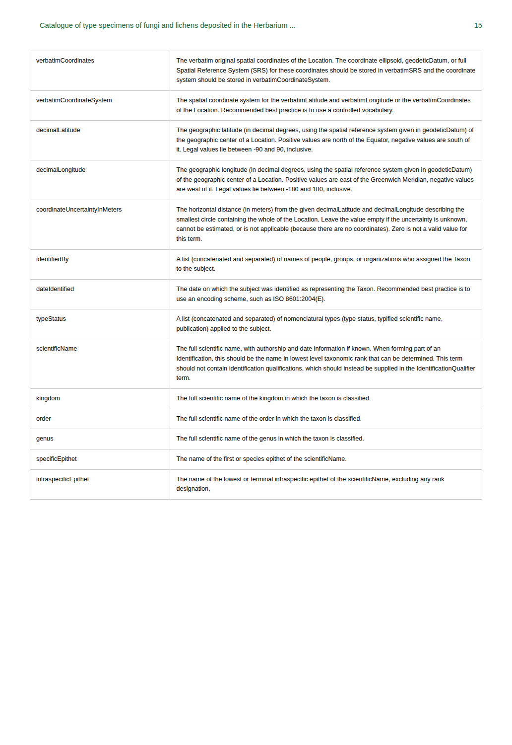Catalogue of type specimens of fungi and lichens deposited in the Herbarium ...
15
| verbatimCoordinates | The verbatim original spatial coordinates of the Location. The coordinate ellipsoid, geodeticDatum, or full Spatial Reference System (SRS) for these coordinates should be stored in verbatimSRS and the coordinate system should be stored in verbatimCoordinateSystem. |
| verbatimCoordinateSystem | The spatial coordinate system for the verbatimLatitude and verbatimLongitude or the verbatimCoordinates of the Location. Recommended best practice is to use a controlled vocabulary. |
| decimalLatitude | The geographic latitude (in decimal degrees, using the spatial reference system given in geodeticDatum) of the geographic center of a Location. Positive values are north of the Equator, negative values are south of it. Legal values lie between -90 and 90, inclusive. |
| decimalLongitude | The geographic longitude (in decimal degrees, using the spatial reference system given in geodeticDatum) of the geographic center of a Location. Positive values are east of the Greenwich Meridian, negative values are west of it. Legal values lie between -180 and 180, inclusive. |
| coordinateUncertaintyInMeters | The horizontal distance (in meters) from the given decimalLatitude and decimalLongitude describing the smallest circle containing the whole of the Location. Leave the value empty if the uncertainty is unknown, cannot be estimated, or is not applicable (because there are no coordinates). Zero is not a valid value for this term. |
| identifiedBy | A list (concatenated and separated) of names of people, groups, or organizations who assigned the Taxon to the subject. |
| dateIdentified | The date on which the subject was identified as representing the Taxon. Recommended best practice is to use an encoding scheme, such as ISO 8601:2004(E). |
| typeStatus | A list (concatenated and separated) of nomenclatural types (type status, typified scientific name, publication) applied to the subject. |
| scientificName | The full scientific name, with authorship and date information if known. When forming part of an Identification, this should be the name in lowest level taxonomic rank that can be determined. This term should not contain identification qualifications, which should instead be supplied in the IdentificationQualifier term. |
| kingdom | The full scientific name of the kingdom in which the taxon is classified. |
| order | The full scientific name of the order in which the taxon is classified. |
| genus | The full scientific name of the genus in which the taxon is classified. |
| specificEpithet | The name of the first or species epithet of the scientificName. |
| infraspecificEpithet | The name of the lowest or terminal infraspecific epithet of the scientificName, excluding any rank designation. |